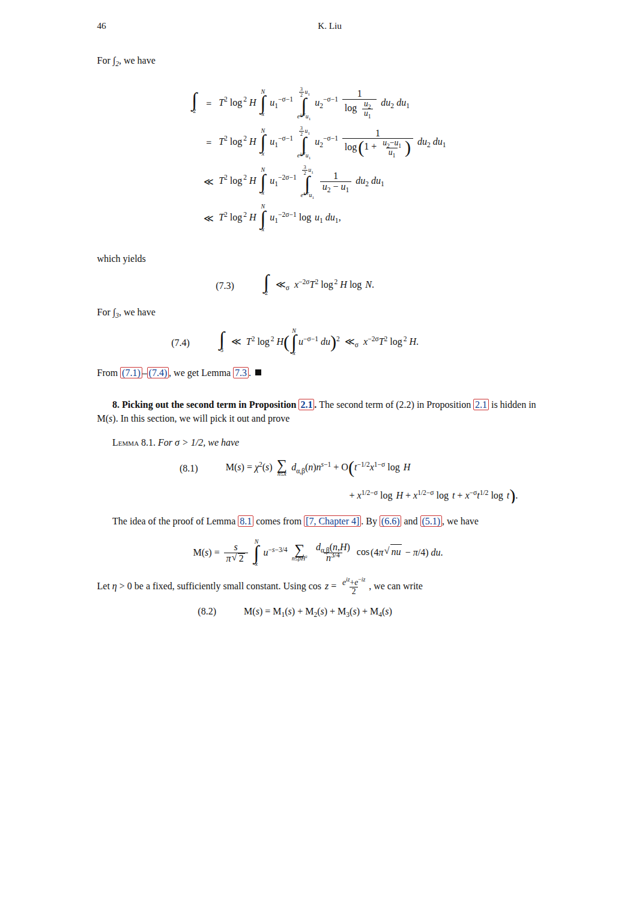46
K. Liu
For ∫2, we have
| ∫ 2 | = | T 2 log 2 H N ∫ x u 1 −σ−1 3 2 u 1 ∫ e 1/ T u 1 u 2 −σ−1 1 log u 2 u 1 du 2 du 1 |
| | = | T 2 log 2 H N ∫ x u 1 −σ−1 3 2 u 1 ∫ e 1/ T u 1 u 2 −σ−1 1 log ( 1 + u 2 − u 1 u 1 ) du 2 du 1 |
| | ≪ | T 2 log 2 H N ∫ x u 1 −2σ−1 3 2 u 1 ∫ e 1/ T u 1 1 u 2 − u 1 du 2 du 1 |
| | ≪ | T 2 log 2 H N ∫ x u 1 −2σ−1 log u 1 du 1 , |
which yields
(7.3)
∫2 ≪σ x−2σT2 log2 H log N.
For ∫3, we have
(7.4)
∫3 ≪ T2 log2 H(N∫x u−σ−1 du)2 ≪σ x−2σT2 log2 H.
From (7.1)–(7.4), we get Lemma 7.3.
8. Picking out the second term in Proposition 2.1. The second term of (2.2) in Proposition 2.1 is hidden in M(s). In this section, we will pick it out and prove
Lemma 8.1. For σ > 1/2, we have
(8.1)
M(s) = χ2(s) ∑n≤x dα,β(n)ns−1 + O(t−1/2x1−σ log H
+ x1/2−σ log H + x1/2−σ log t + x−σt1/2 log t).
The idea of the proof of Lemma 8.1 comes from [7, Chapter 4]. By (6.6) and (5.1), we have
M(s) = sπ 2 N∫x u−s−3/4 ∑n≤βH2 dα,β(n,H) n3/4 cos(4πnu − π/4) du.
Let η > 0 be a fixed, sufficiently small constant. Using cos z = eiz+e−iz 2, we can write
(8.2)
M(s) = M1(s) + M2(s) + M3(s) + M4(s)